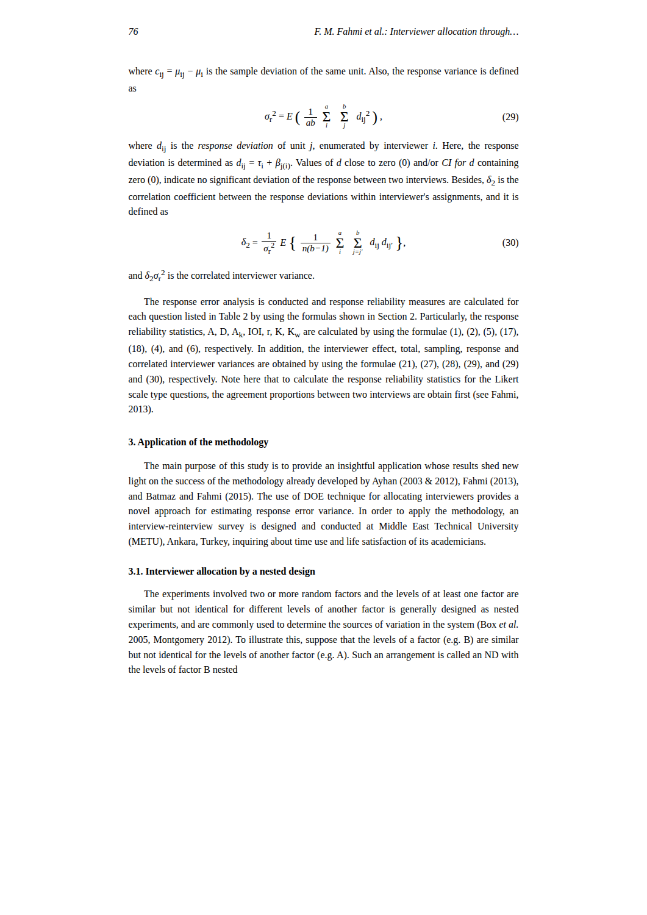76 F. M. Fahmi et al.: Interviewer allocation through…
where cij = μij − μi is the sample deviation of the same unit. Also, the response variance is defined as
σr2 = E ( 1 ab Σia Σjb dij2 ) , (29)
where dij is the response deviation of unit j, enumerated by interviewer i. Here, the response deviation is determined as dij = τi + βj(i). Values of d close to zero (0) and/or CI for d containing zero (0), indicate no significant deviation of the response between two interviews. Besides, δ2 is the correlation coefficient between the response deviations within interviewer's assignments, and it is defined as
δ2 = 1 σr2 E { 1 n(b−1) Σia Σj=j′b dij dij′ }, (30)
and δ2σr2 is the correlated interviewer variance.
The response error analysis is conducted and response reliability measures are calculated for each question listed in Table 2 by using the formulas shown in Section 2. Particularly, the response reliability statistics, A, D, Ak, IOI, r, K, Kw are calculated by using the formulae (1), (2), (5), (17), (18), (4), and (6), respectively. In addition, the interviewer effect, total, sampling, response and correlated interviewer variances are obtained by using the formulae (21), (27), (28), (29), and (29) and (30), respectively. Note here that to calculate the response reliability statistics for the Likert scale type questions, the agreement proportions between two interviews are obtain first (see Fahmi, 2013).
3. Application of the methodology
The main purpose of this study is to provide an insightful application whose results shed new light on the success of the methodology already developed by Ayhan (2003 & 2012), Fahmi (2013), and Batmaz and Fahmi (2015). The use of DOE technique for allocating interviewers provides a novel approach for estimating response error variance. In order to apply the methodology, an interview-reinterview survey is designed and conducted at Middle East Technical University (METU), Ankara, Turkey, inquiring about time use and life satisfaction of its academicians.
3.1. Interviewer allocation by a nested design
The experiments involved two or more random factors and the levels of at least one factor are similar but not identical for different levels of another factor is generally designed as nested experiments, and are commonly used to determine the sources of variation in the system (Box et al. 2005, Montgomery 2012). To illustrate this, suppose that the levels of a factor (e.g. B) are similar but not identical for the levels of another factor (e.g. A). Such an arrangement is called an ND with the levels of factor B nested